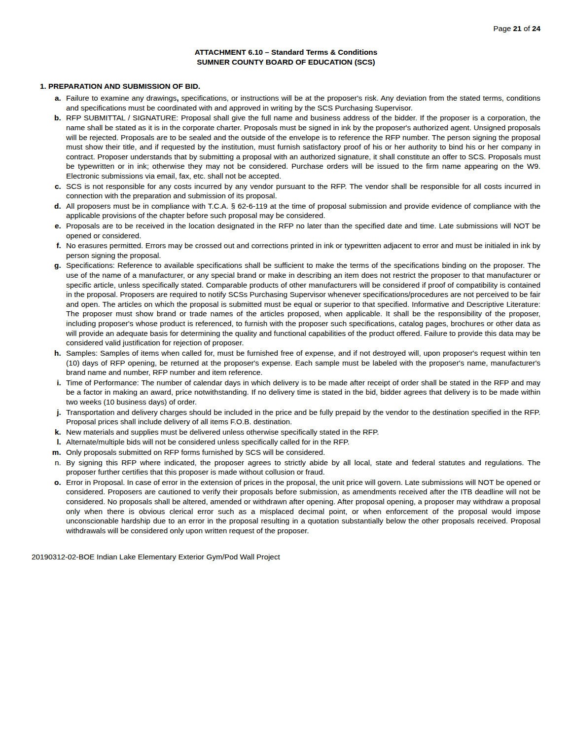Page 21 of 24
ATTACHMENT 6.10 – Standard Terms & Conditions SUMNER COUNTY BOARD OF EDUCATION (SCS)
PREPARATION AND SUBMISSION OF BID.
Failure to examine any drawings, specifications, or instructions will be at the proposer's risk. Any deviation from the stated terms, conditions and specifications must be coordinated with and approved in writing by the SCS Purchasing Supervisor.
RFP SUBMITTAL / SIGNATURE: Proposal shall give the full name and business address of the bidder. If the proposer is a corporation, the name shall be stated as it is in the corporate charter. Proposals must be signed in ink by the proposer's authorized agent. Unsigned proposals will be rejected. Proposals are to be sealed and the outside of the envelope is to reference the RFP number. The person signing the proposal must show their title, and if requested by the institution, must furnish satisfactory proof of his or her authority to bind his or her company in contract. Proposer understands that by submitting a proposal with an authorized signature, it shall constitute an offer to SCS. Proposals must be typewritten or in ink; otherwise they may not be considered. Purchase orders will be issued to the firm name appearing on the W9. Electronic submissions via email, fax, etc. shall not be accepted.
SCS is not responsible for any costs incurred by any vendor pursuant to the RFP. The vendor shall be responsible for all costs incurred in connection with the preparation and submission of its proposal.
All proposers must be in compliance with T.C.A. § 62-6-119 at the time of proposal submission and provide evidence of compliance with the applicable provisions of the chapter before such proposal may be considered.
Proposals are to be received in the location designated in the RFP no later than the specified date and time. Late submissions will NOT be opened or considered.
No erasures permitted. Errors may be crossed out and corrections printed in ink or typewritten adjacent to error and must be initialed in ink by person signing the proposal.
Specifications: Reference to available specifications shall be sufficient to make the terms of the specifications binding on the proposer. The use of the name of a manufacturer, or any special brand or make in describing an item does not restrict the proposer to that manufacturer or specific article, unless specifically stated. Comparable products of other manufacturers will be considered if proof of compatibility is contained in the proposal. Proposers are required to notify SCSs Purchasing Supervisor whenever specifications/procedures are not perceived to be fair and open. The articles on which the proposal is submitted must be equal or superior to that specified. Informative and Descriptive Literature: The proposer must show brand or trade names of the articles proposed, when applicable. It shall be the responsibility of the proposer, including proposer's whose product is referenced, to furnish with the proposer such specifications, catalog pages, brochures or other data as will provide an adequate basis for determining the quality and functional capabilities of the product offered. Failure to provide this data may be considered valid justification for rejection of proposer.
Samples: Samples of items when called for, must be furnished free of expense, and if not destroyed will, upon proposer's request within ten (10) days of RFP opening, be returned at the proposer's expense. Each sample must be labeled with the proposer's name, manufacturer's brand name and number, RFP number and item reference.
Time of Performance: The number of calendar days in which delivery is to be made after receipt of order shall be stated in the RFP and may be a factor in making an award, price notwithstanding. If no delivery time is stated in the bid, bidder agrees that delivery is to be made within two weeks (10 business days) of order.
Transportation and delivery charges should be included in the price and be fully prepaid by the vendor to the destination specified in the RFP. Proposal prices shall include delivery of all items F.O.B. destination.
New materials and supplies must be delivered unless otherwise specifically stated in the RFP.
Alternate/multiple bids will not be considered unless specifically called for in the RFP.
Only proposals submitted on RFP forms furnished by SCS will be considered.
By signing this RFP where indicated, the proposer agrees to strictly abide by all local, state and federal statutes and regulations. The proposer further certifies that this proposer is made without collusion or fraud.
Error in Proposal. In case of error in the extension of prices in the proposal, the unit price will govern. Late submissions will NOT be opened or considered. Proposers are cautioned to verify their proposals before submission, as amendments received after the ITB deadline will not be considered. No proposals shall be altered, amended or withdrawn after opening. After proposal opening, a proposer may withdraw a proposal only when there is obvious clerical error such as a misplaced decimal point, or when enforcement of the proposal would impose unconscionable hardship due to an error in the proposal resulting in a quotation substantially below the other proposals received. Proposal withdrawals will be considered only upon written request of the proposer.
20190312-02-BOE Indian Lake Elementary Exterior Gym/Pod Wall Project